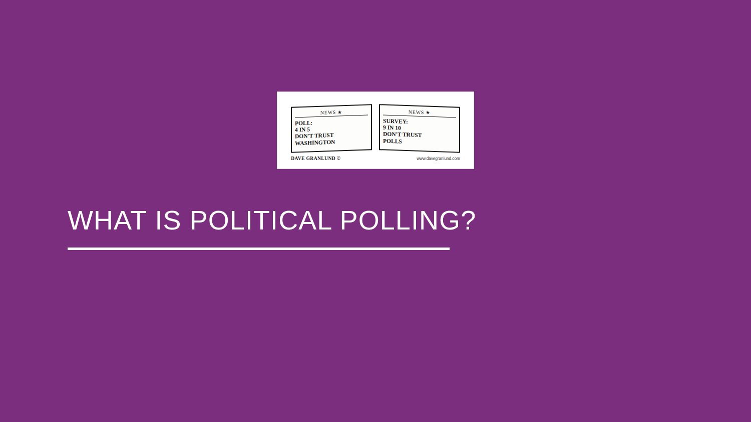News ★
Poll:
4 in 5
don't trust
Washington
News ★
Survey:
9 in 10
don't trust
polls
Dave Granlund © www.davegranlund.com
What is political polling?